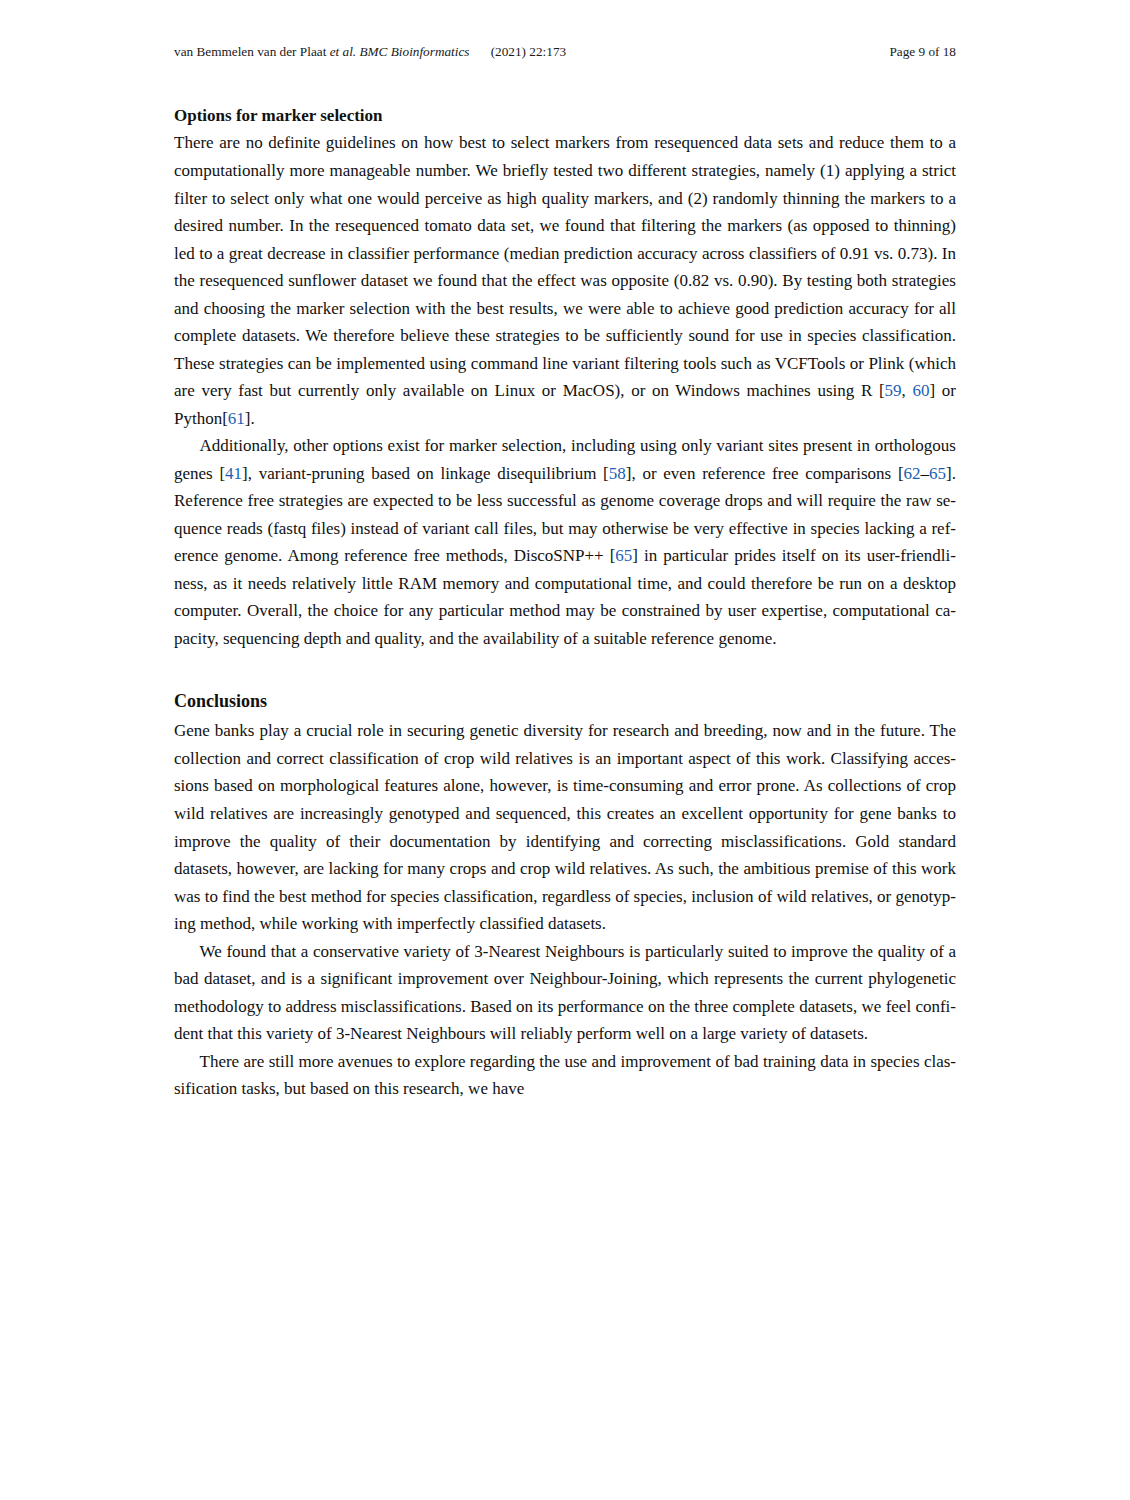van Bemmelen van der Plaat et al. BMC Bioinformatics(2021) 22:173
Page 9 of 18
Options for marker selection
There are no definite guidelines on how best to select markers from resequenced data sets and reduce them to a computationally more manageable number. We briefly tested two different strategies, namely (1) applying a strict filter to select only what one would perceive as high quality markers, and (2) randomly thinning the markers to a desired number. In the resequenced tomato data set, we found that filtering the markers (as opposed to thinning) led to a great decrease in classifier performance (median prediction accuracy across classifiers of 0.91 vs. 0.73). In the resequenced sunflower dataset we found that the effect was opposite (0.82 vs. 0.90). By testing both strategies and choosing the marker selection with the best results, we were able to achieve good prediction accuracy for all complete datasets. We therefore believe these strategies to be sufficiently sound for use in species classification. These strategies can be implemented using command line variant filtering tools such as VCFTools or Plink (which are very fast but currently only available on Linux or MacOS), or on Windows machines using R [59, 60] or Python[61].
Additionally, other options exist for marker selection, including using only variant sites present in orthologous genes [41], variant-pruning based on linkage disequilibrium [58], or even reference free comparisons [62–65]. Reference free strategies are expected to be less successful as genome coverage drops and will require the raw sequence reads (fastq files) instead of variant call files, but may otherwise be very effective in species lacking a reference genome. Among reference free methods, DiscoSNP++ [65] in particular prides itself on its user-friendliness, as it needs relatively little RAM memory and computational time, and could therefore be run on a desktop computer. Overall, the choice for any particular method may be constrained by user expertise, computational capacity, sequencing depth and quality, and the availability of a suitable reference genome.
Conclusions
Gene banks play a crucial role in securing genetic diversity for research and breeding, now and in the future. The collection and correct classification of crop wild relatives is an important aspect of this work. Classifying accessions based on morphological features alone, however, is time-consuming and error prone. As collections of crop wild relatives are increasingly genotyped and sequenced, this creates an excellent opportunity for gene banks to improve the quality of their documentation by identifying and correcting misclassifications. Gold standard datasets, however, are lacking for many crops and crop wild relatives. As such, the ambitious premise of this work was to find the best method for species classification, regardless of species, inclusion of wild relatives, or genotyping method, while working with imperfectly classified datasets.
We found that a conservative variety of 3-Nearest Neighbours is particularly suited to improve the quality of a bad dataset, and is a significant improvement over Neighbour-Joining, which represents the current phylogenetic methodology to address misclassifications. Based on its performance on the three complete datasets, we feel confident that this variety of 3-Nearest Neighbours will reliably perform well on a large variety of datasets.
There are still more avenues to explore regarding the use and improvement of bad training data in species classification tasks, but based on this research, we have